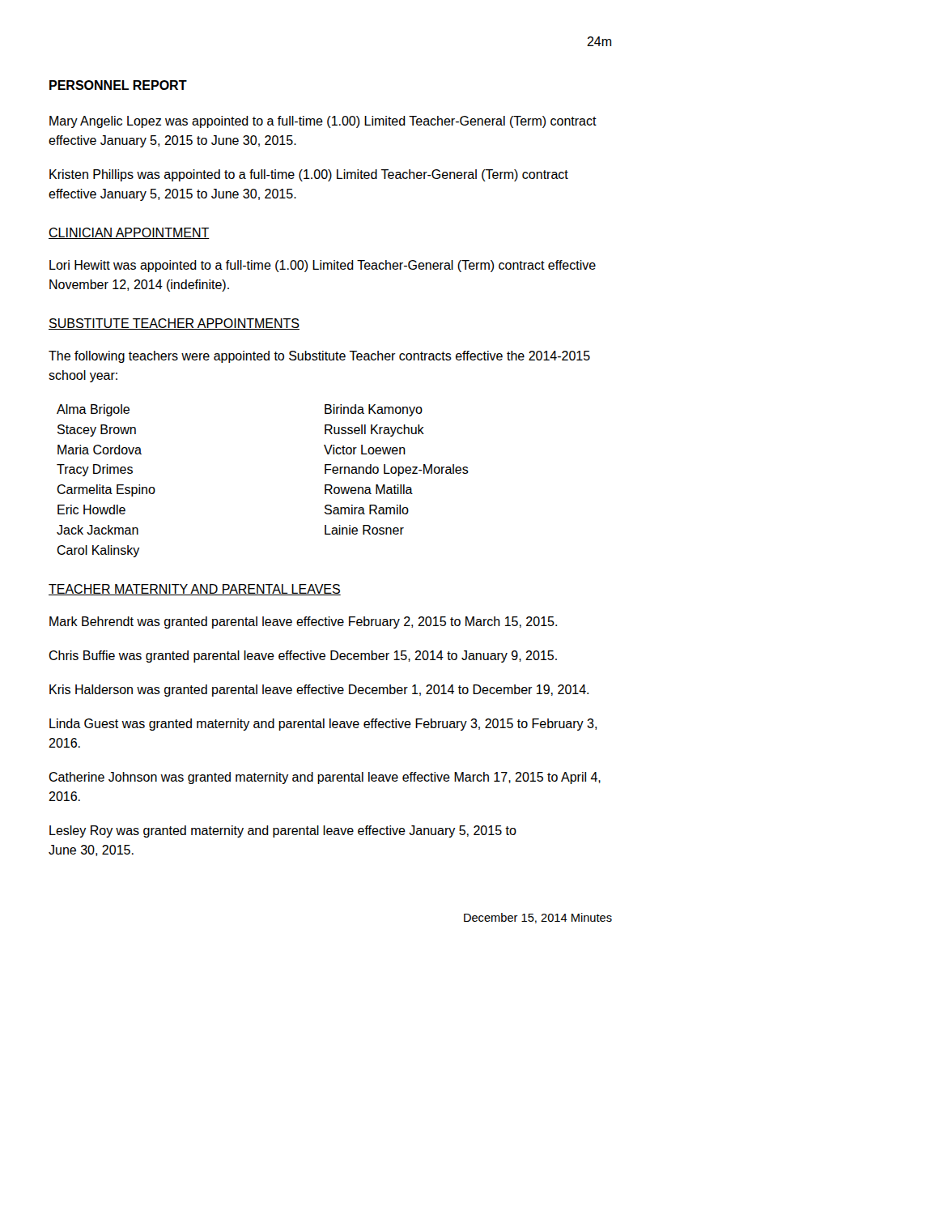24m
PERSONNEL REPORT
Mary Angelic Lopez was appointed to a full-time (1.00) Limited Teacher-General (Term) contract effective January 5, 2015 to June 30, 2015.
Kristen Phillips was appointed to a full-time (1.00) Limited Teacher-General (Term) contract effective January 5, 2015 to June 30, 2015.
CLINICIAN APPOINTMENT
Lori Hewitt was appointed to a full-time (1.00) Limited Teacher-General (Term) contract effective November 12, 2014 (indefinite).
SUBSTITUTE TEACHER APPOINTMENTS
The following teachers were appointed to Substitute Teacher contracts effective the 2014-2015 school year:
Alma Brigole
Stacey Brown
Maria Cordova
Tracy Drimes
Carmelita Espino
Eric Howdle
Jack Jackman
Carol Kalinsky
Birinda Kamonyo
Russell Kraychuk
Victor Loewen
Fernando Lopez-Morales
Rowena Matilla
Samira Ramilo
Lainie Rosner
TEACHER MATERNITY AND PARENTAL LEAVES
Mark Behrendt was granted parental leave effective February 2, 2015 to March 15, 2015.
Chris Buffie was granted parental leave effective December 15, 2014 to January 9, 2015.
Kris Halderson was granted parental leave effective December 1, 2014 to December 19, 2014.
Linda Guest was granted maternity and parental leave effective February 3, 2015 to February 3, 2016.
Catherine Johnson was granted maternity and parental leave effective March 17, 2015 to April 4, 2016.
Lesley Roy was granted maternity and parental leave effective January 5, 2015 to
June 30, 2015.
December 15, 2014 Minutes